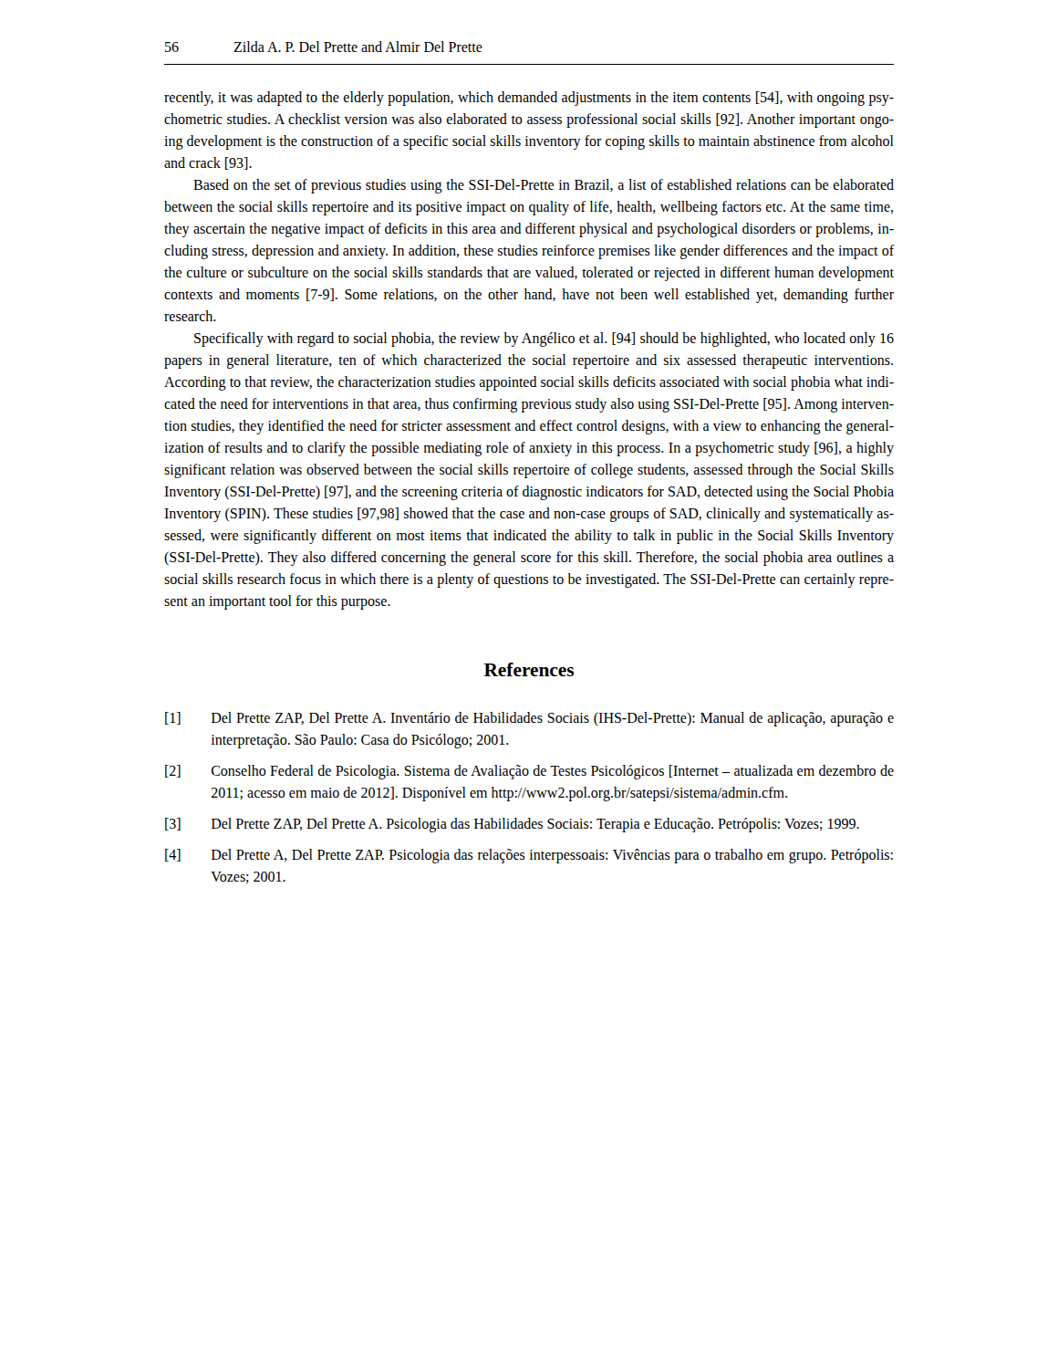56 Zilda A. P. Del Prette and Almir Del Prette
recently, it was adapted to the elderly population, which demanded adjustments in the item contents [54], with ongoing psychometric studies. A checklist version was also elaborated to assess professional social skills [92]. Another important ongoing development is the construction of a specific social skills inventory for coping skills to maintain abstinence from alcohol and crack [93].
Based on the set of previous studies using the SSI-Del-Prette in Brazil, a list of established relations can be elaborated between the social skills repertoire and its positive impact on quality of life, health, wellbeing factors etc. At the same time, they ascertain the negative impact of deficits in this area and different physical and psychological disorders or problems, including stress, depression and anxiety. In addition, these studies reinforce premises like gender differences and the impact of the culture or subculture on the social skills standards that are valued, tolerated or rejected in different human development contexts and moments [7-9]. Some relations, on the other hand, have not been well established yet, demanding further research.
Specifically with regard to social phobia, the review by Angélico et al. [94] should be highlighted, who located only 16 papers in general literature, ten of which characterized the social repertoire and six assessed therapeutic interventions. According to that review, the characterization studies appointed social skills deficits associated with social phobia what indicated the need for interventions in that area, thus confirming previous study also using SSI-Del-Prette [95]. Among intervention studies, they identified the need for stricter assessment and effect control designs, with a view to enhancing the generalization of results and to clarify the possible mediating role of anxiety in this process. In a psychometric study [96], a highly significant relation was observed between the social skills repertoire of college students, assessed through the Social Skills Inventory (SSI-Del-Prette) [97], and the screening criteria of diagnostic indicators for SAD, detected using the Social Phobia Inventory (SPIN). These studies [97,98] showed that the case and non-case groups of SAD, clinically and systematically assessed, were significantly different on most items that indicated the ability to talk in public in the Social Skills Inventory (SSI-Del-Prette). They also differed concerning the general score for this skill. Therefore, the social phobia area outlines a social skills research focus in which there is a plenty of questions to be investigated. The SSI-Del-Prette can certainly represent an important tool for this purpose.
References
[1] Del Prette ZAP, Del Prette A. Inventário de Habilidades Sociais (IHS-Del-Prette): Manual de aplicação, apuração e interpretação. São Paulo: Casa do Psicólogo; 2001.
[2] Conselho Federal de Psicologia. Sistema de Avaliação de Testes Psicológicos [Internet – atualizada em dezembro de 2011; acesso em maio de 2012]. Disponível em http://www2.pol.org.br/satepsi/sistema/admin.cfm.
[3] Del Prette ZAP, Del Prette A. Psicologia das Habilidades Sociais: Terapia e Educação. Petrópolis: Vozes; 1999.
[4] Del Prette A, Del Prette ZAP. Psicologia das relações interpessoais: Vivências para o trabalho em grupo. Petrópolis: Vozes; 2001.